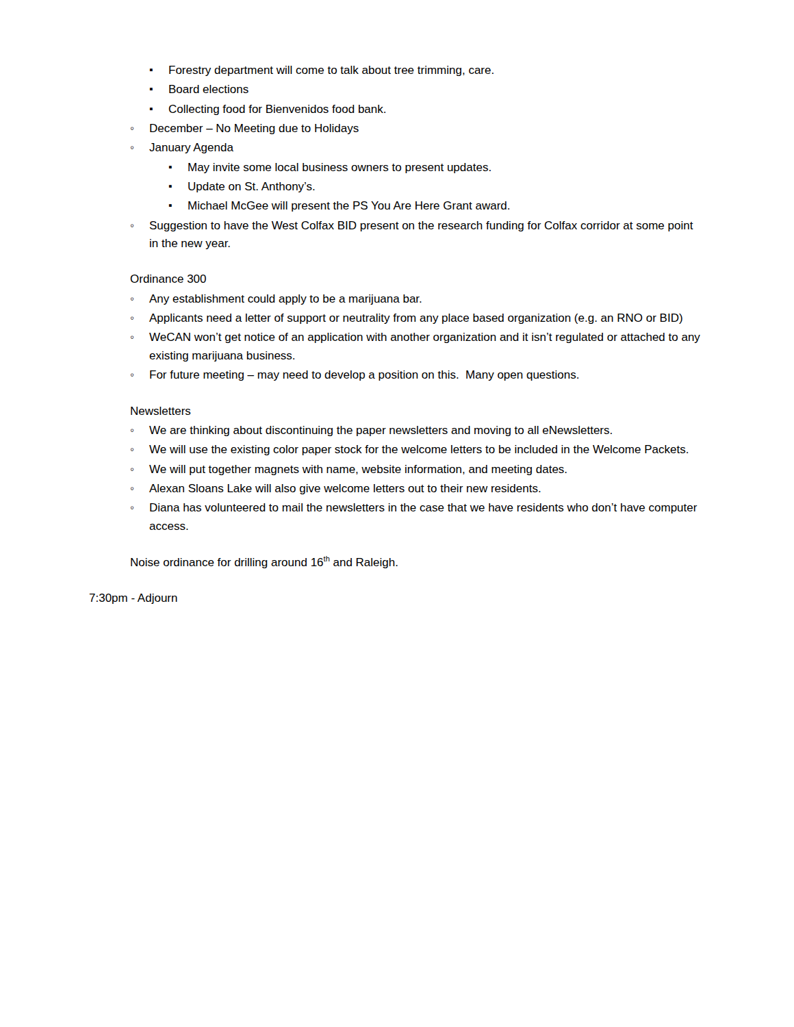Forestry department will come to talk about tree trimming, care.
Board elections
Collecting food for Bienvenidos food bank.
December – No Meeting due to Holidays
January Agenda
May invite some local business owners to present updates.
Update on St. Anthony’s.
Michael McGee will present the PS You Are Here Grant award.
Suggestion to have the West Colfax BID present on the research funding for Colfax corridor at some point in the new year.
Ordinance 300
Any establishment could apply to be a marijuana bar.
Applicants need a letter of support or neutrality from any place based organization (e.g. an RNO or BID)
WeCAN won’t get notice of an application with another organization and it isn’t regulated or attached to any existing marijuana business.
For future meeting – may need to develop a position on this. Many open questions.
Newsletters
We are thinking about discontinuing the paper newsletters and moving to all eNewsletters.
We will use the existing color paper stock for the welcome letters to be included in the Welcome Packets.
We will put together magnets with name, website information, and meeting dates.
Alexan Sloans Lake will also give welcome letters out to their new residents.
Diana has volunteered to mail the newsletters in the case that we have residents who don’t have computer access.
Noise ordinance for drilling around 16th and Raleigh.
7:30pm - Adjourn